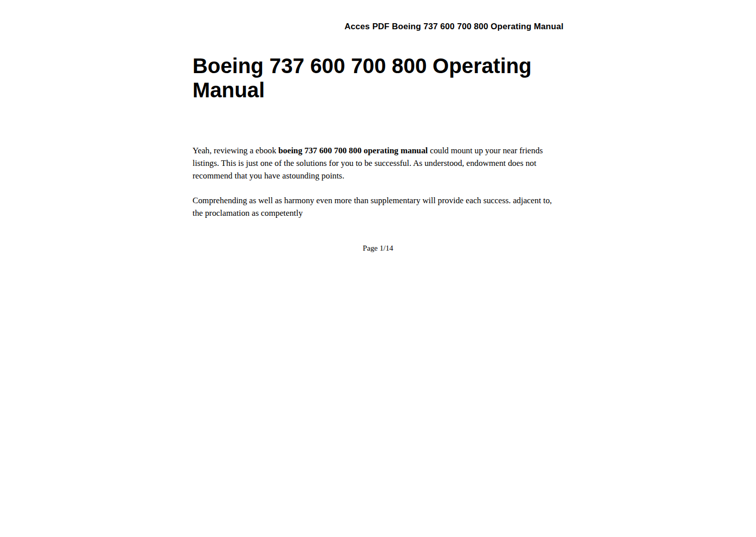Acces PDF Boeing 737 600 700 800 Operating Manual
Boeing 737 600 700 800 Operating Manual
Yeah, reviewing a ebook boeing 737 600 700 800 operating manual could mount up your near friends listings. This is just one of the solutions for you to be successful. As understood, endowment does not recommend that you have astounding points.
Comprehending as well as harmony even more than supplementary will provide each success. adjacent to, the proclamation as competently
Page 1/14